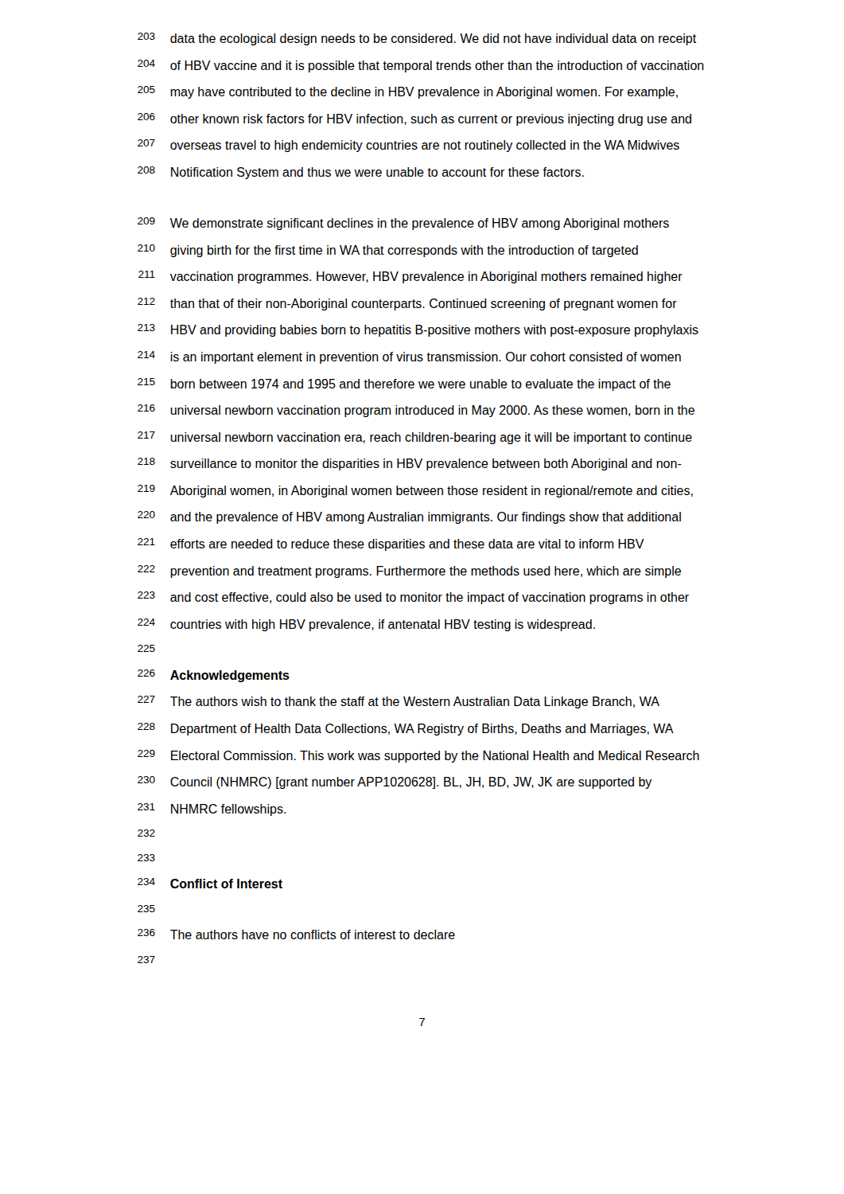data the ecological design needs to be considered. We did not have individual data on receipt
of HBV vaccine and it is possible that temporal trends other than the introduction of vaccination
may have contributed to the decline in HBV prevalence in Aboriginal women. For example,
other known risk factors for HBV infection, such as current or previous injecting drug use and
overseas travel to high endemicity countries are not routinely collected in the WA Midwives
Notification System and thus we were unable to account for these factors.
We demonstrate significant declines in the prevalence of HBV among Aboriginal mothers
giving birth for the first time in WA that corresponds with the introduction of targeted
vaccination programmes. However, HBV prevalence in Aboriginal mothers remained higher
than that of their non-Aboriginal counterparts. Continued screening of pregnant women for
HBV and providing babies born to hepatitis B-positive mothers with post-exposure prophylaxis
is an important element in prevention of virus transmission. Our cohort consisted of women
born between 1974 and 1995 and therefore we were unable to evaluate the impact of the
universal newborn vaccination program introduced in May 2000. As these women, born in the
universal newborn vaccination era, reach children-bearing age it will be important to continue
surveillance to monitor the disparities in HBV prevalence between both Aboriginal and non-
Aboriginal women, in Aboriginal women between those resident in regional/remote and cities,
and the prevalence of HBV among Australian immigrants. Our findings show that additional
efforts are needed to reduce these disparities and these data are vital to inform HBV
prevention and treatment programs. Furthermore the methods used here, which are simple
and cost effective, could also be used to monitor the impact of vaccination programs in other
countries with high HBV prevalence, if antenatal HBV testing is widespread.
Acknowledgements
The authors wish to thank the staff at the Western Australian Data Linkage Branch, WA
Department of Health Data Collections, WA Registry of Births, Deaths and Marriages, WA
Electoral Commission. This work was supported by the National Health and Medical Research
Council (NHMRC) [grant number APP1020628]. BL, JH, BD, JW, JK are supported by
NHMRC fellowships.
Conflict of Interest
The authors have no conflicts of interest to declare
7